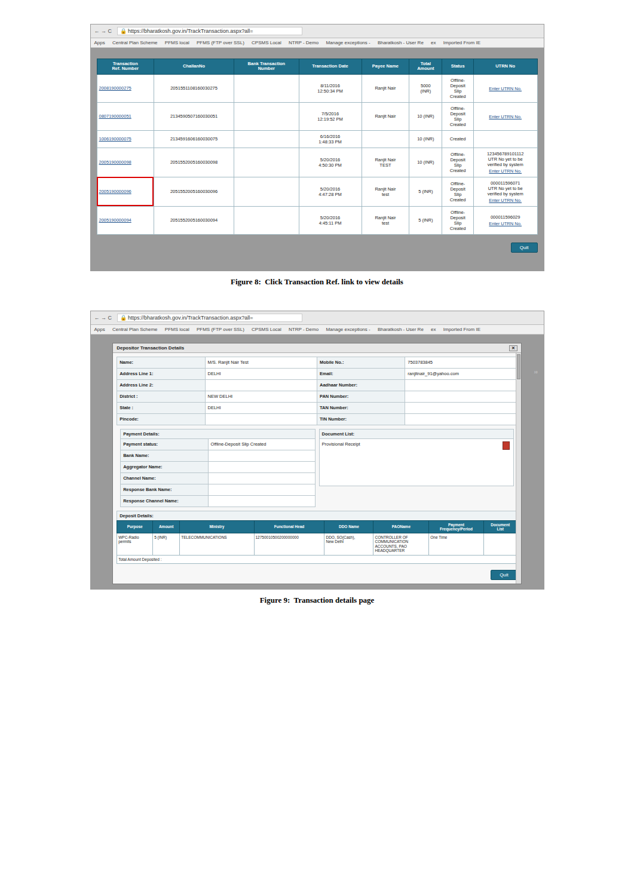← → C 🔒 https://bharatkosh.gov.in/TrackTransaction.aspx?all=
Apps Central Plan Scheme PFMS local PFMS (FTP over SSL) CPSMS Local NTRP - Demo Manage exceptions - Bharatkosh - User Re ex Imported From IE
| Transaction Ref. Number | ChallanNo | Bank Transaction Number | Transaction Date | Payee Name | Total Amount | Status | UTRN No |
| --- | --- | --- | --- | --- | --- | --- | --- |
| 2008190000275 | 2051551108160030275 | | 8/11/2016 12:50:34 PM | Ranjit Nair | 5000 (INR) | Offline- Deposit Slip Created | Enter UTRN No. |
| 0807190000051 | 2134590507160030051 | | 7/5/2016 12:19:52 PM | Ranjit Nair | 10 (INR) | Offline- Deposit Slip Created | Enter UTRN No. |
| 1006190000075 | 2134591606160030075 | | 6/16/2016 1:48:33 PM | | 10 (INR) | Created | |
| 2005190000098 | 2051552005160030098 | | 5/20/2016 4:50:30 PM | Ranjit Nair TEST | 10 (INR) | Offline- Deposit Slip Created | 123456789101112 UTR No yet to be verified by system Enter UTRN No. |
| 2005190000096 | 2051552005160030096 | | 5/20/2016 4:47:28 PM | Ranjit Nair test | 5 (INR) | Offline- Deposit Slip Created | 000011596071 UTR No yet to be verified by system Enter UTRN No. |
| 2005190000094 | 2051552005160030094 | | 5/20/2016 4:45:11 PM | Ranjit Nair test | 5 (INR) | Offline- Deposit Slip Created | 000011596029 Enter UTRN No. |
Quit
Figure 8: Click Transaction Ref. link to view details
← → C 🔒 https://bharatkosh.gov.in/TrackTransaction.aspx?all=
Apps Central Plan Scheme PFMS local PFMS (FTP over SSL) CPSMS Local NTRP - Demo Manage exceptions - Bharatkosh - User Re ex Imported From IE
1
08
70
20
20
10
Depositor Transaction Details ✕
| Name: | M/S. Ranjit Nair Test | Mobile No.: | 7503783845 |
| Address Line 1: | DELHI | Email: | ranjitnair_91@yahoo.com |
| Address Line 2: | | Aadhaar Number: | |
| District : | NEW DELHI | PAN Number: | |
| State : | DELHI | TAN Number: | |
| Pincode: | | TIN Number: | |
Payment Details:
| Payment status: | Offline-Deposit Slip Created |
| Bank Name: | |
| Aggregator Name: | |
| Channel Name: | |
| Response Bank Name: | |
| Response Channel Name: | |
Document List:
Provisional Receipt
Deposit Details:
| Purpose | Amount | Ministry | Functional Head | DDO Name | PAOName | Payment Frequency/Period | Document List |
| --- | --- | --- | --- | --- | --- | --- | --- |
| WPC-Radio permits | 5 (INR) | TELECOMMUNICATIONS | 12750010500200000000 | DDO, SO(Cash), New Delhi | CONTROLLER OF COMMUNICATION ACCOUNTS, PAO HEADQUARTER | One Time | |
| Total Amount Deposited : |
Quit
Figure 9: Transaction details page